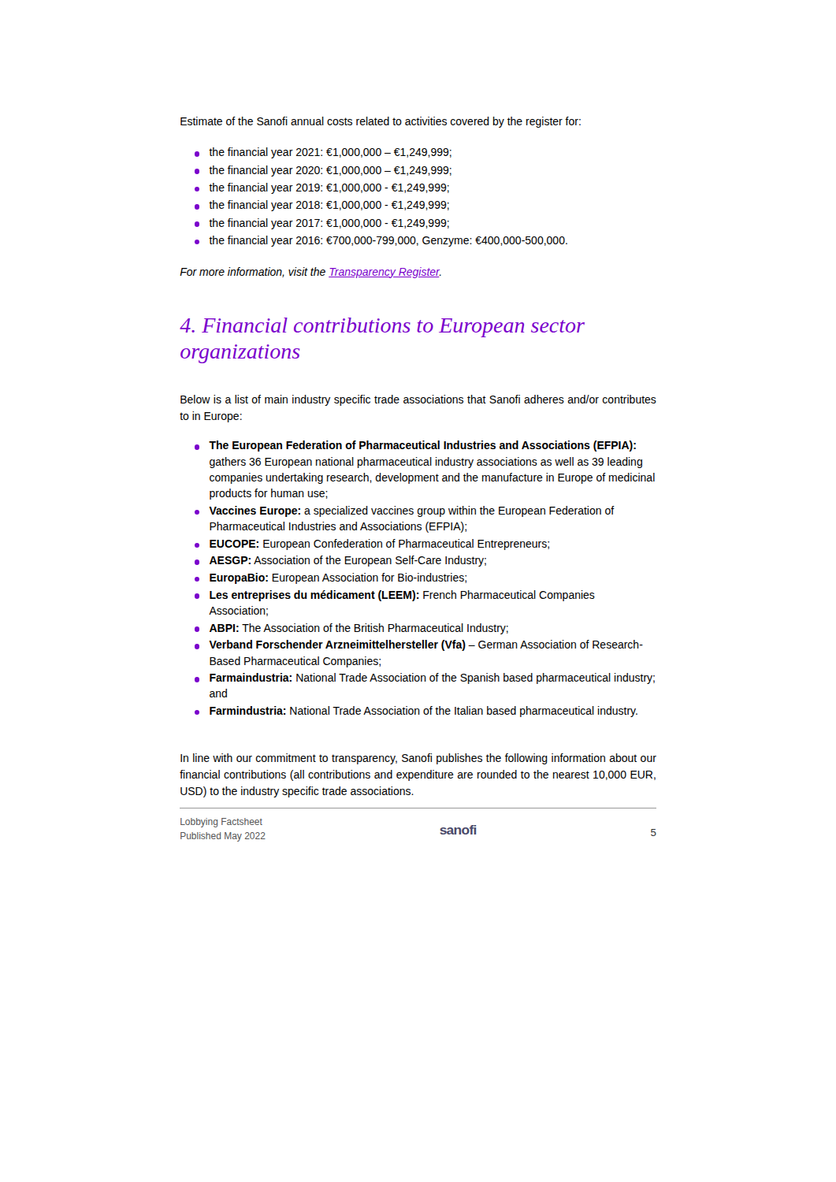Estimate of the Sanofi annual costs related to activities covered by the register for:
the financial year 2021: €1,000,000 – €1,249,999;
the financial year 2020: €1,000,000 – €1,249,999;
the financial year 2019: €1,000,000 - €1,249,999;
the financial year 2018: €1,000,000 - €1,249,999;
the financial year 2017: €1,000,000 - €1,249,999;
the financial year 2016: €700,000-799,000, Genzyme: €400,000-500,000.
For more information, visit the Transparency Register.
4. Financial contributions to European sector organizations
Below is a list of main industry specific trade associations that Sanofi adheres and/or contributes to in Europe:
The European Federation of Pharmaceutical Industries and Associations (EFPIA): gathers 36 European national pharmaceutical industry associations as well as 39 leading companies undertaking research, development and the manufacture in Europe of medicinal products for human use;
Vaccines Europe: a specialized vaccines group within the European Federation of Pharmaceutical Industries and Associations (EFPIA);
EUCOPE: European Confederation of Pharmaceutical Entrepreneurs;
AESGP: Association of the European Self-Care Industry;
EuropaBio: European Association for Bio-industries;
Les entreprises du médicament (LEEM): French Pharmaceutical Companies Association;
ABPI: The Association of the British Pharmaceutical Industry;
Verband Forschender Arzneimittelhersteller (Vfa) – German Association of Research-Based Pharmaceutical Companies;
Farmaindustria: National Trade Association of the Spanish based pharmaceutical industry; and
Farmindustria: National Trade Association of the Italian based pharmaceutical industry.
In line with our commitment to transparency, Sanofi publishes the following information about our financial contributions (all contributions and expenditure are rounded to the nearest 10,000 EUR, USD) to the industry specific trade associations.
Lobbying Factsheet
Published May 2022
sanofi
5